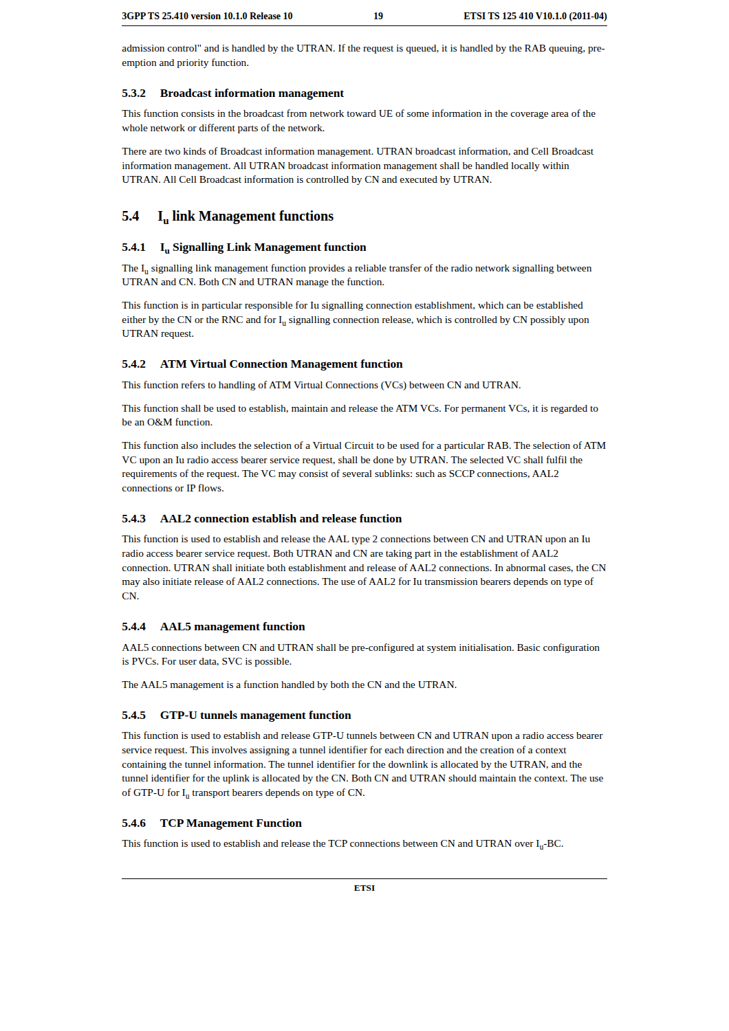3GPP TS 25.410 version 10.1.0 Release 10 19 ETSI TS 125 410 V10.1.0 (2011-04)
admission control" and is handled by the UTRAN. If the request is queued, it is handled by the RAB queuing, pre-emption and priority function.
5.3.2 Broadcast information management
This function consists in the broadcast from network toward UE of some information in the coverage area of the whole network or different parts of the network.
There are two kinds of Broadcast information management. UTRAN broadcast information, and Cell Broadcast information management. All UTRAN broadcast information management shall be handled locally within UTRAN. All Cell Broadcast information is controlled by CN and executed by UTRAN.
5.4 Iu link Management functions
5.4.1 Iu Signalling Link Management function
The Iu signalling link management function provides a reliable transfer of the radio network signalling between UTRAN and CN. Both CN and UTRAN manage the function.
This function is in particular responsible for Iu signalling connection establishment, which can be established either by the CN or the RNC and for Iu signalling connection release, which is controlled by CN possibly upon UTRAN request.
5.4.2 ATM Virtual Connection Management function
This function refers to handling of ATM Virtual Connections (VCs) between CN and UTRAN.
This function shall be used to establish, maintain and release the ATM VCs. For permanent VCs, it is regarded to be an O&M function.
This function also includes the selection of a Virtual Circuit to be used for a particular RAB. The selection of ATM VC upon an Iu radio access bearer service request, shall be done by UTRAN. The selected VC shall fulfil the requirements of the request. The VC may consist of several sublinks: such as SCCP connections, AAL2 connections or IP flows.
5.4.3 AAL2 connection establish and release function
This function is used to establish and release the AAL type 2 connections between CN and UTRAN upon an Iu radio access bearer service request. Both UTRAN and CN are taking part in the establishment of AAL2 connection. UTRAN shall initiate both establishment and release of AAL2 connections. In abnormal cases, the CN may also initiate release of AAL2 connections. The use of AAL2 for Iu transmission bearers depends on type of CN.
5.4.4 AAL5 management function
AAL5 connections between CN and UTRAN shall be pre-configured at system initialisation. Basic configuration is PVCs. For user data, SVC is possible.
The AAL5 management is a function handled by both the CN and the UTRAN.
5.4.5 GTP-U tunnels management function
This function is used to establish and release GTP-U tunnels between CN and UTRAN upon a radio access bearer service request. This involves assigning a tunnel identifier for each direction and the creation of a context containing the tunnel information. The tunnel identifier for the downlink is allocated by the UTRAN, and the tunnel identifier for the uplink is allocated by the CN. Both CN and UTRAN should maintain the context. The use of GTP-U for Iu transport bearers depends on type of CN.
5.4.6 TCP Management Function
This function is used to establish and release the TCP connections between CN and UTRAN over Iu-BC.
ETSI